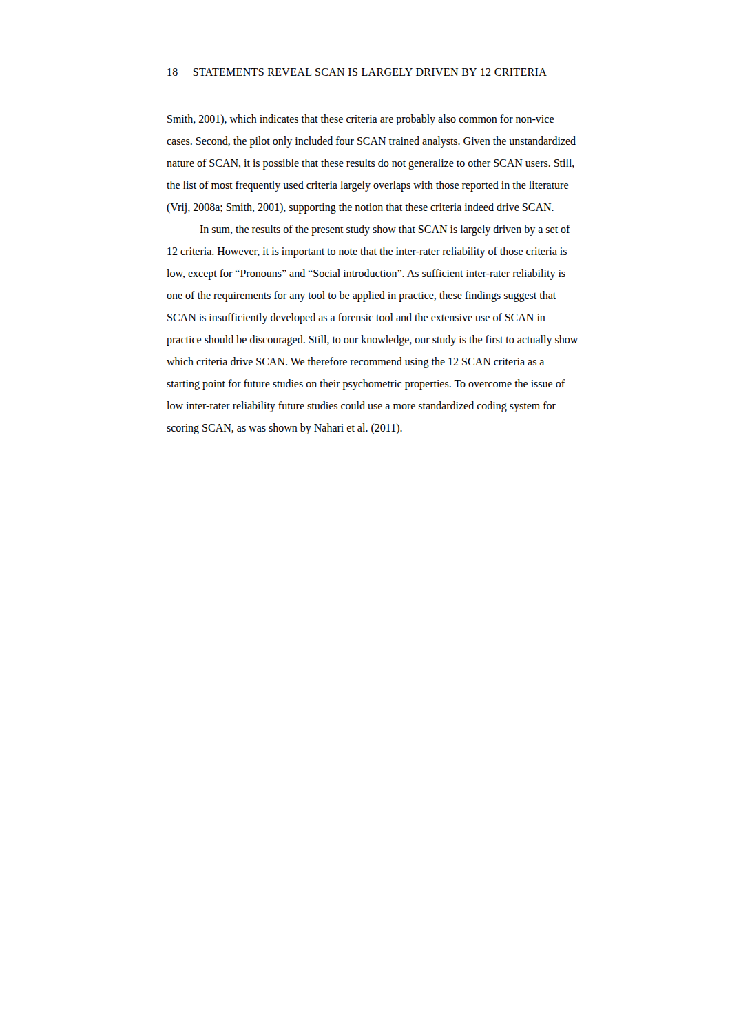18 STATEMENTS REVEAL SCAN IS LARGELY DRIVEN BY 12 CRITERIA
Smith, 2001), which indicates that these criteria are probably also common for non-vice cases. Second, the pilot only included four SCAN trained analysts. Given the unstandardized nature of SCAN, it is possible that these results do not generalize to other SCAN users. Still, the list of most frequently used criteria largely overlaps with those reported in the literature (Vrij, 2008a; Smith, 2001), supporting the notion that these criteria indeed drive SCAN.
In sum, the results of the present study show that SCAN is largely driven by a set of 12 criteria. However, it is important to note that the inter-rater reliability of those criteria is low, except for “Pronouns” and “Social introduction”. As sufficient inter-rater reliability is one of the requirements for any tool to be applied in practice, these findings suggest that SCAN is insufficiently developed as a forensic tool and the extensive use of SCAN in practice should be discouraged. Still, to our knowledge, our study is the first to actually show which criteria drive SCAN. We therefore recommend using the 12 SCAN criteria as a starting point for future studies on their psychometric properties. To overcome the issue of low inter-rater reliability future studies could use a more standardized coding system for scoring SCAN, as was shown by Nahari et al. (2011).